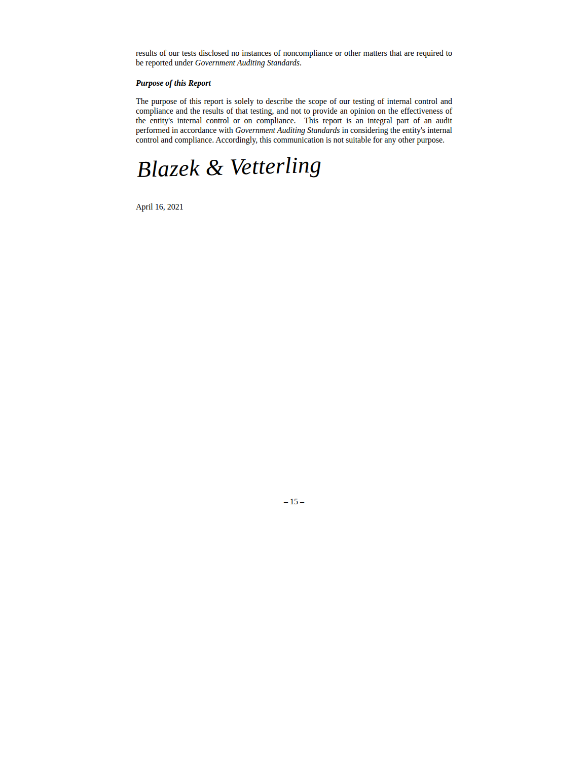results of our tests disclosed no instances of noncompliance or other matters that are required to be reported under Government Auditing Standards.
Purpose of this Report
The purpose of this report is solely to describe the scope of our testing of internal control and compliance and the results of that testing, and not to provide an opinion on the effectiveness of the entity's internal control or on compliance. This report is an integral part of an audit performed in accordance with Government Auditing Standards in considering the entity's internal control and compliance. Accordingly, this communication is not suitable for any other purpose.
Blazek & Vetterling
April 16, 2021
– 15 –